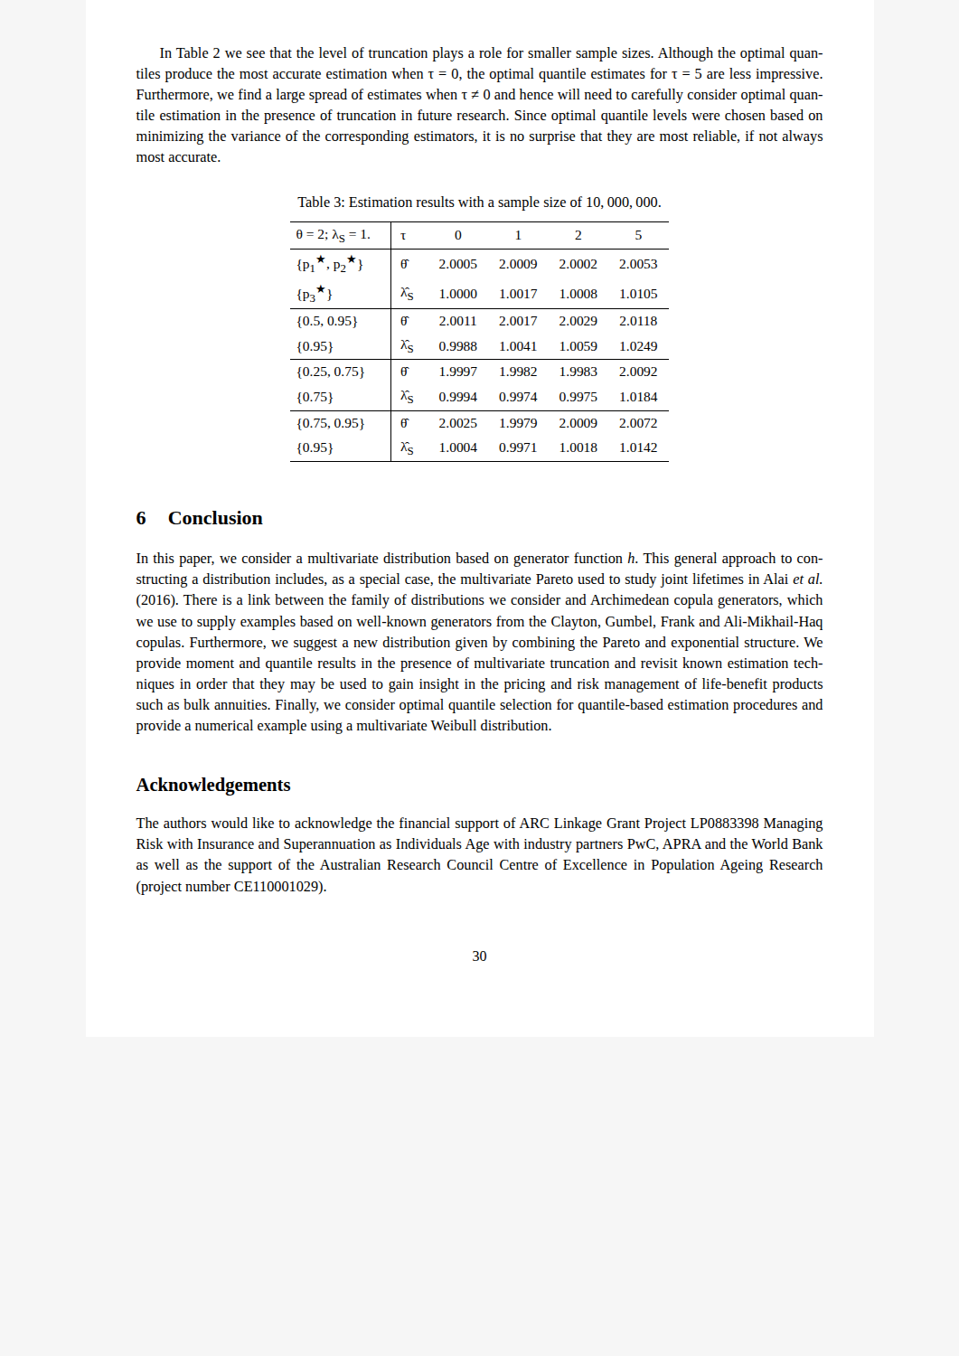In Table 2 we see that the level of truncation plays a role for smaller sample sizes. Although the optimal quantiles produce the most accurate estimation when τ = 0, the optimal quantile estimates for τ = 5 are less impressive. Furthermore, we find a large spread of estimates when τ ≠ 0 and hence will need to carefully consider optimal quantile estimation in the presence of truncation in future research. Since optimal quantile levels were chosen based on minimizing the variance of the corresponding estimators, it is no surprise that they are most reliable, if not always most accurate.
Table 3: Estimation results with a sample size of 10, 000, 000.
| θ = 2; λ S = 1. | τ | 0 | 1 | 2 | 5 |
| {p 1 ★ , p 2 ★ } | θ̂ | 2.0005 | 2.0009 | 2.0002 | 2.0053 |
| {p 3 ★ } | λ̂ S | 1.0000 | 1.0017 | 1.0008 | 1.0105 |
| {0.5, 0.95} | θ̂ | 2.0011 | 2.0017 | 2.0029 | 2.0118 |
| {0.95} | λ̂ S | 0.9988 | 1.0041 | 1.0059 | 1.0249 |
| {0.25, 0.75} | θ̂ | 1.9997 | 1.9982 | 1.9983 | 2.0092 |
| {0.75} | λ̂ S | 0.9994 | 0.9974 | 0.9975 | 1.0184 |
| {0.75, 0.95} | θ̂ | 2.0025 | 1.9979 | 2.0009 | 2.0072 |
| {0.95} | λ̂ S | 1.0004 | 0.9971 | 1.0018 | 1.0142 |
6 Conclusion
In this paper, we consider a multivariate distribution based on generator function h. This general approach to constructing a distribution includes, as a special case, the multivariate Pareto used to study joint lifetimes in Alai et al. (2016). There is a link between the family of distributions we consider and Archimedean copula generators, which we use to supply examples based on well-known generators from the Clayton, Gumbel, Frank and Ali-Mikhail-Haq copulas. Furthermore, we suggest a new distribution given by combining the Pareto and exponential structure. We provide moment and quantile results in the presence of multivariate truncation and revisit known estimation techniques in order that they may be used to gain insight in the pricing and risk management of life-benefit products such as bulk annuities. Finally, we consider optimal quantile selection for quantile-based estimation procedures and provide a numerical example using a multivariate Weibull distribution.
Acknowledgements
The authors would like to acknowledge the financial support of ARC Linkage Grant Project LP0883398 Managing Risk with Insurance and Superannuation as Individuals Age with industry partners PwC, APRA and the World Bank as well as the support of the Australian Research Council Centre of Excellence in Population Ageing Research (project number CE110001029).
30